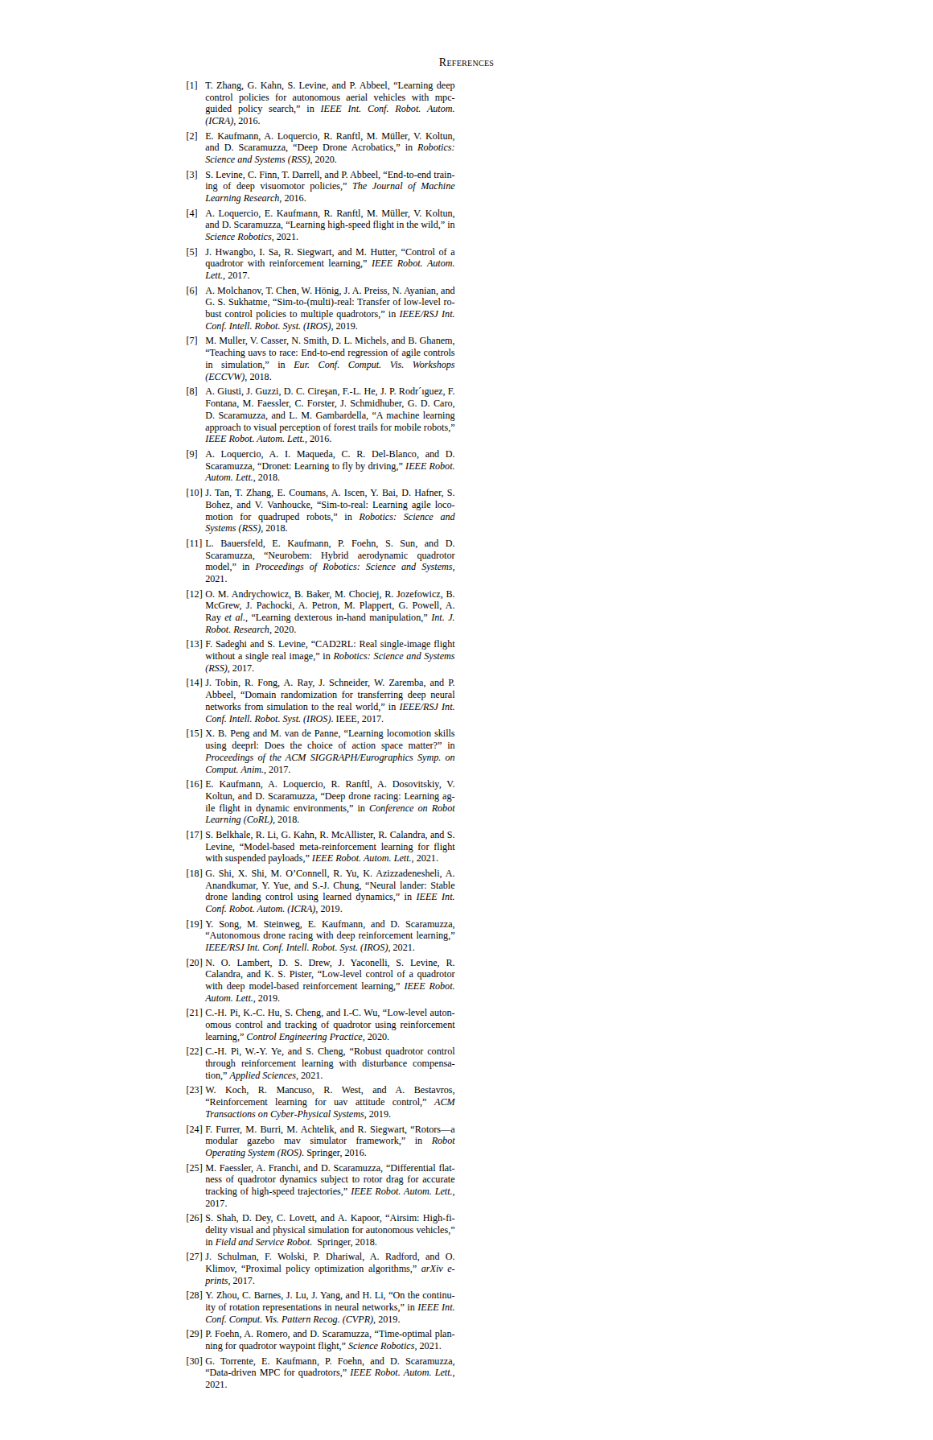References
[1] T. Zhang, G. Kahn, S. Levine, and P. Abbeel, “Learning deep control policies for autonomous aerial vehicles with mpc-guided policy search,” in IEEE Int. Conf. Robot. Autom. (ICRA), 2016.
[2] E. Kaufmann, A. Loquercio, R. Ranftl, M. Müller, V. Koltun, and D. Scaramuzza, “Deep Drone Acrobatics,” in Robotics: Science and Systems (RSS), 2020.
[3] S. Levine, C. Finn, T. Darrell, and P. Abbeel, “End-to-end training of deep visuomotor policies,” The Journal of Machine Learning Research, 2016.
[4] A. Loquercio, E. Kaufmann, R. Ranftl, M. Müller, V. Koltun, and D. Scaramuzza, “Learning high-speed flight in the wild,” in Science Robotics, 2021.
[5] J. Hwangbo, I. Sa, R. Siegwart, and M. Hutter, “Control of a quadrotor with reinforcement learning,” IEEE Robot. Autom. Lett., 2017.
[6] A. Molchanov, T. Chen, W. Hönig, J. A. Preiss, N. Ayanian, and G. S. Sukhatme, “Sim-to-(multi)-real: Transfer of low-level robust control policies to multiple quadrotors,” in IEEE/RSJ Int. Conf. Intell. Robot. Syst. (IROS), 2019.
[7] M. Muller, V. Casser, N. Smith, D. L. Michels, and B. Ghanem, “Teaching uavs to race: End-to-end regression of agile controls in simulation,” in Eur. Conf. Comput. Vis. Workshops (ECCVW), 2018.
[8] A. Giusti, J. Guzzi, D. C. Cireşan, F.-L. He, J. P. Rodr´ıguez, F. Fontana, M. Faessler, C. Forster, J. Schmidhuber, G. D. Caro, D. Scaramuzza, and L. M. Gambardella, “A machine learning approach to visual perception of forest trails for mobile robots,” IEEE Robot. Autom. Lett., 2016.
[9] A. Loquercio, A. I. Maqueda, C. R. Del-Blanco, and D. Scaramuzza, “Dronet: Learning to fly by driving,” IEEE Robot. Autom. Lett., 2018.
[10] J. Tan, T. Zhang, E. Coumans, A. Iscen, Y. Bai, D. Hafner, S. Bohez, and V. Vanhoucke, “Sim-to-real: Learning agile locomotion for quadruped robots,” in Robotics: Science and Systems (RSS), 2018.
[11] L. Bauersfeld, E. Kaufmann, P. Foehn, S. Sun, and D. Scaramuzza, “Neurobem: Hybrid aerodynamic quadrotor model,” in Proceedings of Robotics: Science and Systems, 2021.
[12] O. M. Andrychowicz, B. Baker, M. Chociej, R. Jozefowicz, B. McGrew, J. Pachocki, A. Petron, M. Plappert, G. Powell, A. Ray et al., “Learning dexterous in-hand manipulation,” Int. J. Robot. Research, 2020.
[13] F. Sadeghi and S. Levine, “CAD2RL: Real single-image flight without a single real image,” in Robotics: Science and Systems (RSS), 2017.
[14] J. Tobin, R. Fong, A. Ray, J. Schneider, W. Zaremba, and P. Abbeel, “Domain randomization for transferring deep neural networks from simulation to the real world,” in IEEE/RSJ Int. Conf. Intell. Robot. Syst. (IROS). IEEE, 2017.
[15] X. B. Peng and M. van de Panne, “Learning locomotion skills using deeprl: Does the choice of action space matter?” in Proceedings of the ACM SIGGRAPH/Eurographics Symp. on Comput. Anim., 2017.
[16] E. Kaufmann, A. Loquercio, R. Ranftl, A. Dosovitskiy, V. Koltun, and D. Scaramuzza, “Deep drone racing: Learning agile flight in dynamic environments,” in Conference on Robot Learning (CoRL), 2018.
[17] S. Belkhale, R. Li, G. Kahn, R. McAllister, R. Calandra, and S. Levine, “Model-based meta-reinforcement learning for flight with suspended payloads,” IEEE Robot. Autom. Lett., 2021.
[18] G. Shi, X. Shi, M. O’Connell, R. Yu, K. Azizzadenesheli, A. Anandkumar, Y. Yue, and S.-J. Chung, “Neural lander: Stable drone landing control using learned dynamics,” in IEEE Int. Conf. Robot. Autom. (ICRA), 2019.
[19] Y. Song, M. Steinweg, E. Kaufmann, and D. Scaramuzza, “Autonomous drone racing with deep reinforcement learning,” IEEE/RSJ Int. Conf. Intell. Robot. Syst. (IROS), 2021.
[20] N. O. Lambert, D. S. Drew, J. Yaconelli, S. Levine, R. Calandra, and K. S. Pister, “Low-level control of a quadrotor with deep model-based reinforcement learning,” IEEE Robot. Autom. Lett., 2019.
[21] C.-H. Pi, K.-C. Hu, S. Cheng, and I.-C. Wu, “Low-level autonomous control and tracking of quadrotor using reinforcement learning,” Control Engineering Practice, 2020.
[22] C.-H. Pi, W.-Y. Ye, and S. Cheng, “Robust quadrotor control through reinforcement learning with disturbance compensation,” Applied Sciences, 2021.
[23] W. Koch, R. Mancuso, R. West, and A. Bestavros, “Reinforcement learning for uav attitude control,” ACM Transactions on Cyber-Physical Systems, 2019.
[24] F. Furrer, M. Burri, M. Achtelik, and R. Siegwart, “Rotors—a modular gazebo mav simulator framework,” in Robot Operating System (ROS). Springer, 2016.
[25] M. Faessler, A. Franchi, and D. Scaramuzza, “Differential flatness of quadrotor dynamics subject to rotor drag for accurate tracking of high-speed trajectories,” IEEE Robot. Autom. Lett., 2017.
[26] S. Shah, D. Dey, C. Lovett, and A. Kapoor, “Airsim: High-fidelity visual and physical simulation for autonomous vehicles,” in Field and Service Robot. Springer, 2018.
[27] J. Schulman, F. Wolski, P. Dhariwal, A. Radford, and O. Klimov, “Proximal policy optimization algorithms,” arXiv e-prints, 2017.
[28] Y. Zhou, C. Barnes, J. Lu, J. Yang, and H. Li, “On the continuity of rotation representations in neural networks,” in IEEE Int. Conf. Comput. Vis. Pattern Recog. (CVPR), 2019.
[29] P. Foehn, A. Romero, and D. Scaramuzza, “Time-optimal planning for quadrotor waypoint flight,” Science Robotics, 2021.
[30] G. Torrente, E. Kaufmann, P. Foehn, and D. Scaramuzza, “Data-driven MPC for quadrotors,” IEEE Robot. Autom. Lett., 2021.